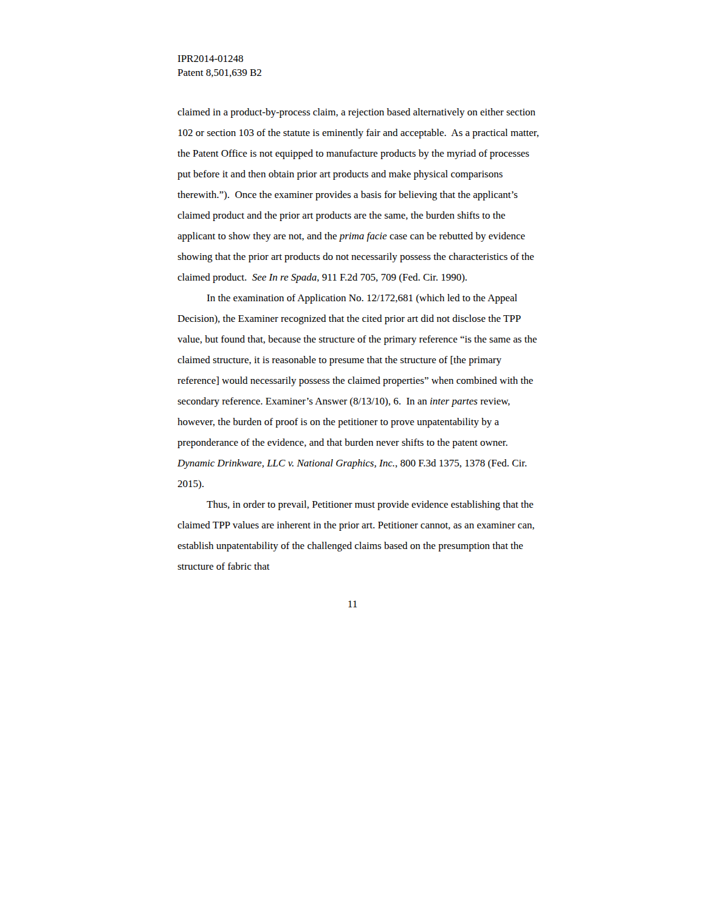IPR2014-01248
Patent 8,501,639 B2
claimed in a product-by-process claim, a rejection based alternatively on either section 102 or section 103 of the statute is eminently fair and acceptable. As a practical matter, the Patent Office is not equipped to manufacture products by the myriad of processes put before it and then obtain prior art products and make physical comparisons therewith.”). Once the examiner provides a basis for believing that the applicant’s claimed product and the prior art products are the same, the burden shifts to the applicant to show they are not, and the prima facie case can be rebutted by evidence showing that the prior art products do not necessarily possess the characteristics of the claimed product. See In re Spada, 911 F.2d 705, 709 (Fed. Cir. 1990).
In the examination of Application No. 12/172,681 (which led to the Appeal Decision), the Examiner recognized that the cited prior art did not disclose the TPP value, but found that, because the structure of the primary reference “is the same as the claimed structure, it is reasonable to presume that the structure of [the primary reference] would necessarily possess the claimed properties” when combined with the secondary reference. Examiner’s Answer (8/13/10), 6. In an inter partes review, however, the burden of proof is on the petitioner to prove unpatentability by a preponderance of the evidence, and that burden never shifts to the patent owner. Dynamic Drinkware, LLC v. National Graphics, Inc., 800 F.3d 1375, 1378 (Fed. Cir. 2015).
Thus, in order to prevail, Petitioner must provide evidence establishing that the claimed TPP values are inherent in the prior art. Petitioner cannot, as an examiner can, establish unpatentability of the challenged claims based on the presumption that the structure of fabric that
11